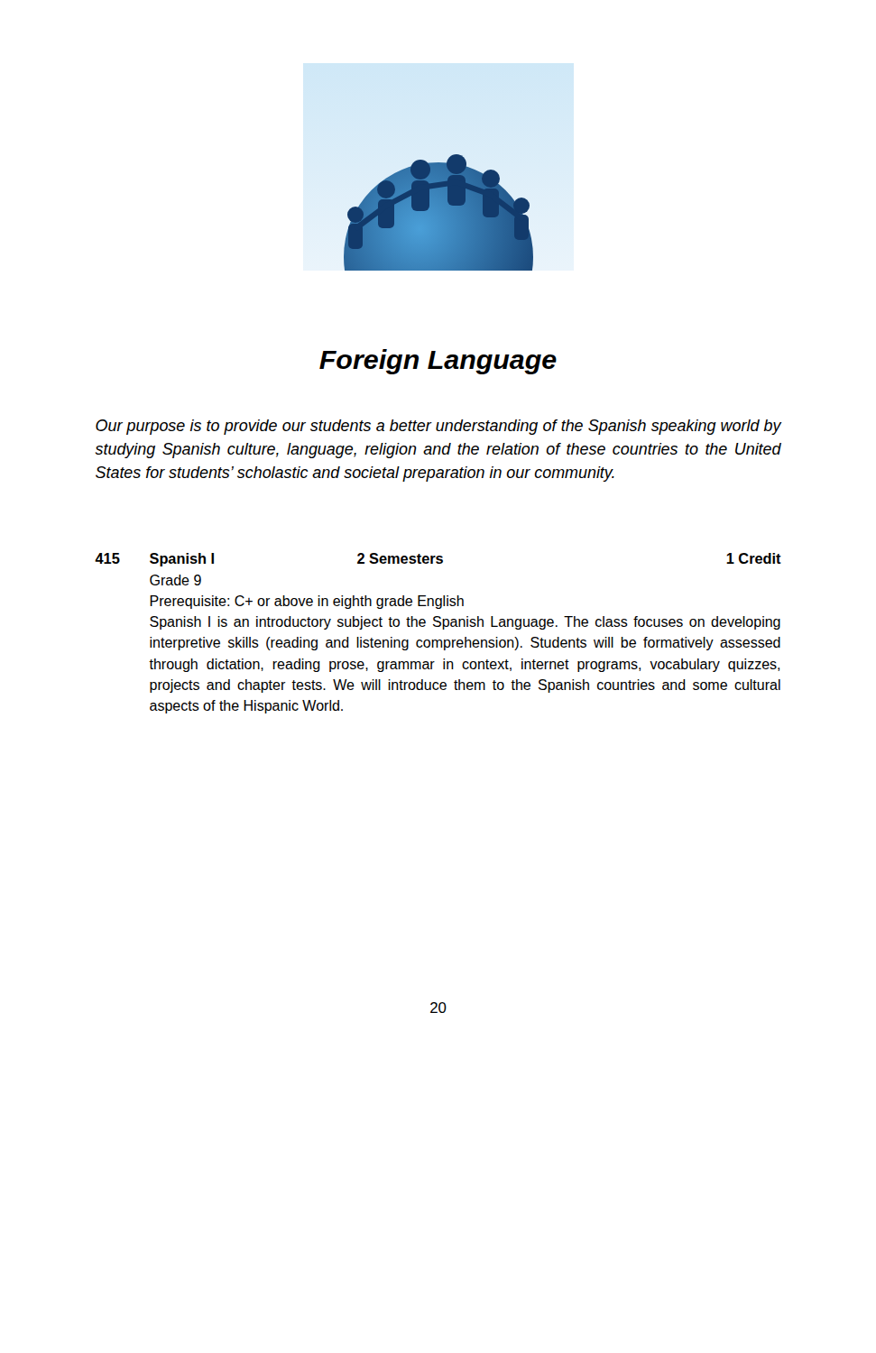Foreign Language
Our purpose is to provide our students a better understanding of the Spanish speaking world by studying Spanish culture, language, religion and the relation of these countries to the United States for students’ scholastic and societal preparation in our community.
415 Spanish I 2 Semesters 1 Credit
Grade 9
Prerequisite: C+ or above in eighth grade English
Spanish I is an introductory subject to the Spanish Language. The class focuses on developing interpretive skills (reading and listening comprehension). Students will be formatively assessed through dictation, reading prose, grammar in context, internet programs, vocabulary quizzes, projects and chapter tests. We will introduce them to the Spanish countries and some cultural aspects of the Hispanic World.
20